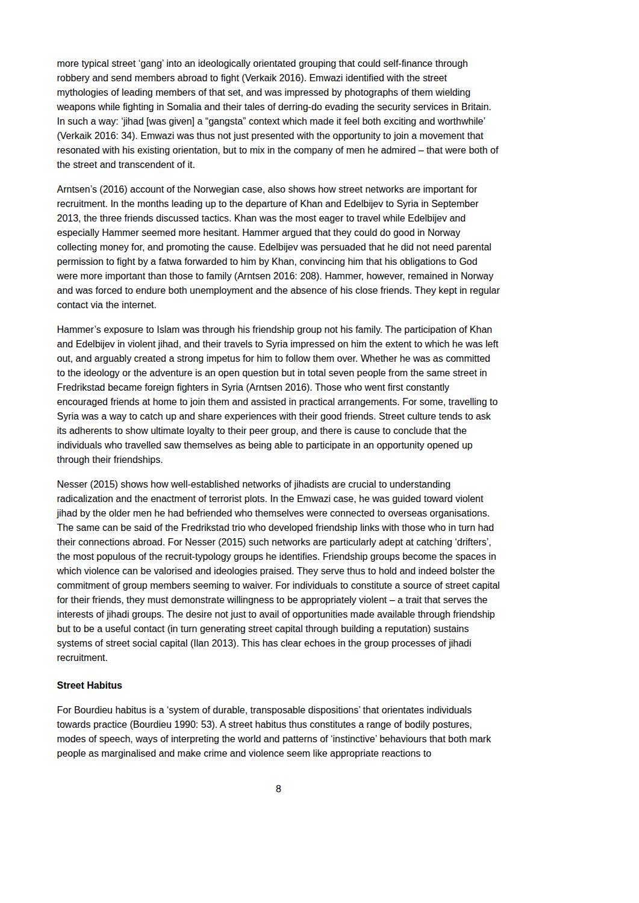more typical street ‘gang’ into an ideologically orientated grouping that could self-finance through robbery and send members abroad to fight (Verkaik 2016). Emwazi identified with the street mythologies of leading members of that set, and was impressed by photographs of them wielding weapons while fighting in Somalia and their tales of derring-do evading the security services in Britain. In such a way: ‘jihad [was given] a “gangsta” context which made it feel both exciting and worthwhile’ (Verkaik 2016: 34). Emwazi was thus not just presented with the opportunity to join a movement that resonated with his existing orientation, but to mix in the company of men he admired – that were both of the street and transcendent of it.
Arntsen’s (2016) account of the Norwegian case, also shows how street networks are important for recruitment. In the months leading up to the departure of Khan and Edelbijev to Syria in September 2013, the three friends discussed tactics. Khan was the most eager to travel while Edelbijev and especially Hammer seemed more hesitant. Hammer argued that they could do good in Norway collecting money for, and promoting the cause. Edelbijev was persuaded that he did not need parental permission to fight by a fatwa forwarded to him by Khan, convincing him that his obligations to God were more important than those to family (Arntsen 2016: 208). Hammer, however, remained in Norway and was forced to endure both unemployment and the absence of his close friends. They kept in regular contact via the internet.
Hammer’s exposure to Islam was through his friendship group not his family. The participation of Khan and Edelbijev in violent jihad, and their travels to Syria impressed on him the extent to which he was left out, and arguably created a strong impetus for him to follow them over. Whether he was as committed to the ideology or the adventure is an open question but in total seven people from the same street in Fredrikstad became foreign fighters in Syria (Arntsen 2016). Those who went first constantly encouraged friends at home to join them and assisted in practical arrangements. For some, travelling to Syria was a way to catch up and share experiences with their good friends. Street culture tends to ask its adherents to show ultimate loyalty to their peer group, and there is cause to conclude that the individuals who travelled saw themselves as being able to participate in an opportunity opened up through their friendships.
Nesser (2015) shows how well-established networks of jihadists are crucial to understanding radicalization and the enactment of terrorist plots. In the Emwazi case, he was guided toward violent jihad by the older men he had befriended who themselves were connected to overseas organisations. The same can be said of the Fredrikstad trio who developed friendship links with those who in turn had their connections abroad. For Nesser (2015) such networks are particularly adept at catching ‘drifters’, the most populous of the recruit-typology groups he identifies. Friendship groups become the spaces in which violence can be valorised and ideologies praised. They serve thus to hold and indeed bolster the commitment of group members seeming to waiver. For individuals to constitute a source of street capital for their friends, they must demonstrate willingness to be appropriately violent – a trait that serves the interests of jihadi groups. The desire not just to avail of opportunities made available through friendship but to be a useful contact (in turn generating street capital through building a reputation) sustains systems of street social capital (Ilan 2013). This has clear echoes in the group processes of jihadi recruitment.
Street Habitus
For Bourdieu habitus is a ‘system of durable, transposable dispositions’ that orientates individuals towards practice (Bourdieu 1990: 53). A street habitus thus constitutes a range of bodily postures, modes of speech, ways of interpreting the world and patterns of ‘instinctive’ behaviours that both mark people as marginalised and make crime and violence seem like appropriate reactions to
8